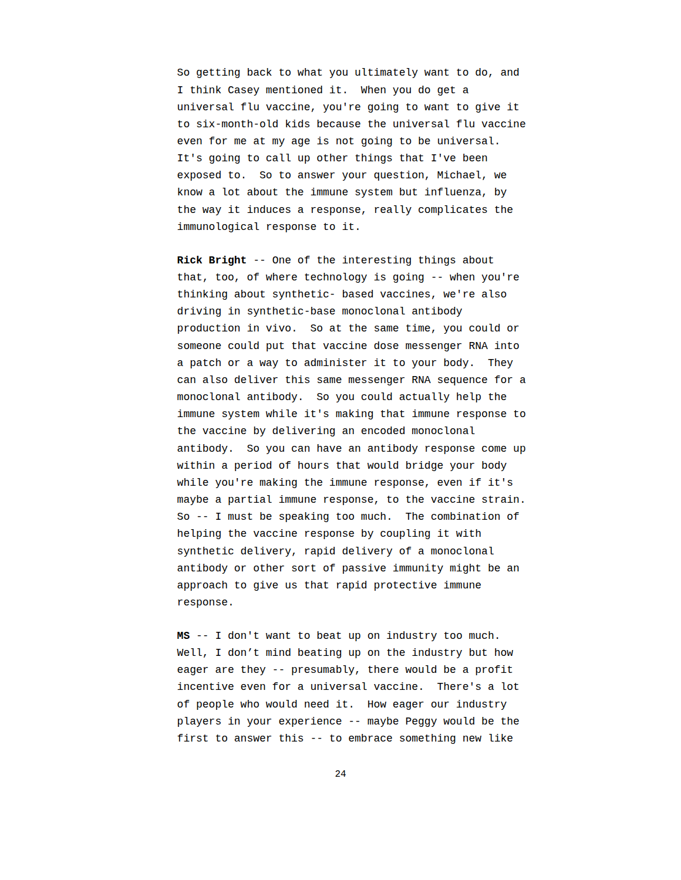So getting back to what you ultimately want to do, and I think Casey mentioned it. When you do get a universal flu vaccine, you're going to want to give it to six-month-old kids because the universal flu vaccine even for me at my age is not going to be universal. It's going to call up other things that I've been exposed to. So to answer your question, Michael, we know a lot about the immune system but influenza, by the way it induces a response, really complicates the immunological response to it.
Rick Bright -- One of the interesting things about that, too, of where technology is going -- when you're thinking about synthetic- based vaccines, we're also driving in synthetic-base monoclonal antibody production in vivo. So at the same time, you could or someone could put that vaccine dose messenger RNA into a patch or a way to administer it to your body. They can also deliver this same messenger RNA sequence for a monoclonal antibody. So you could actually help the immune system while it's making that immune response to the vaccine by delivering an encoded monoclonal antibody. So you can have an antibody response come up within a period of hours that would bridge your body while you're making the immune response, even if it's maybe a partial immune response, to the vaccine strain. So -- I must be speaking too much. The combination of helping the vaccine response by coupling it with synthetic delivery, rapid delivery of a monoclonal antibody or other sort of passive immunity might be an approach to give us that rapid protective immune response.
MS -- I don't want to beat up on industry too much. Well, I don’t mind beating up on the industry but how eager are they -- presumably, there would be a profit incentive even for a universal vaccine. There's a lot of people who would need it. How eager our industry players in your experience -- maybe Peggy would be the first to answer this -- to embrace something new like
24